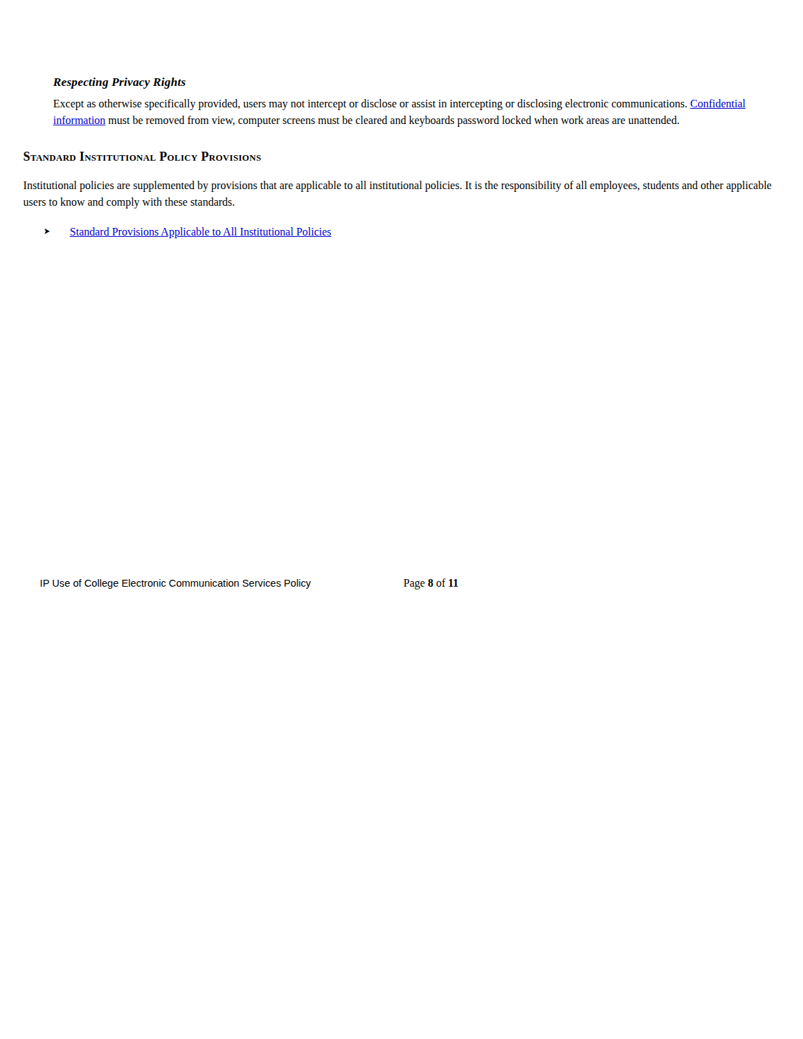Respecting Privacy Rights
Except as otherwise specifically provided, users may not intercept or disclose or assist in intercepting or disclosing electronic communications. Confidential information must be removed from view, computer screens must be cleared and keyboards password locked when work areas are unattended.
Standard Institutional Policy Provisions
Institutional policies are supplemented by provisions that are applicable to all institutional policies. It is the responsibility of all employees, students and other applicable users to know and comply with these standards.
Standard Provisions Applicable to All Institutional Policies
IP Use of College Electronic Communication Services Policy Page 8 of 11